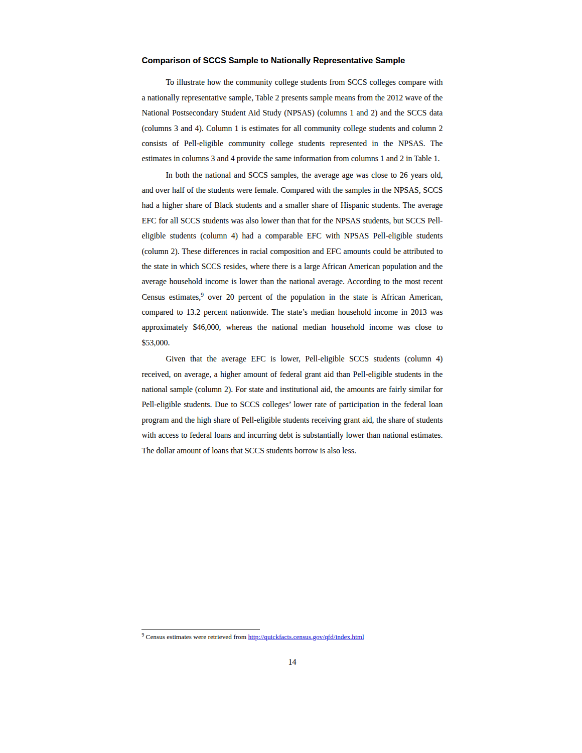Comparison of SCCS Sample to Nationally Representative Sample
To illustrate how the community college students from SCCS colleges compare with a nationally representative sample, Table 2 presents sample means from the 2012 wave of the National Postsecondary Student Aid Study (NPSAS) (columns 1 and 2) and the SCCS data (columns 3 and 4). Column 1 is estimates for all community college students and column 2 consists of Pell-eligible community college students represented in the NPSAS. The estimates in columns 3 and 4 provide the same information from columns 1 and 2 in Table 1.
In both the national and SCCS samples, the average age was close to 26 years old, and over half of the students were female. Compared with the samples in the NPSAS, SCCS had a higher share of Black students and a smaller share of Hispanic students. The average EFC for all SCCS students was also lower than that for the NPSAS students, but SCCS Pell-eligible students (column 4) had a comparable EFC with NPSAS Pell-eligible students (column 2). These differences in racial composition and EFC amounts could be attributed to the state in which SCCS resides, where there is a large African American population and the average household income is lower than the national average. According to the most recent Census estimates,9 over 20 percent of the population in the state is African American, compared to 13.2 percent nationwide. The state’s median household income in 2013 was approximately $46,000, whereas the national median household income was close to $53,000.
Given that the average EFC is lower, Pell-eligible SCCS students (column 4) received, on average, a higher amount of federal grant aid than Pell-eligible students in the national sample (column 2). For state and institutional aid, the amounts are fairly similar for Pell-eligible students. Due to SCCS colleges’ lower rate of participation in the federal loan program and the high share of Pell-eligible students receiving grant aid, the share of students with access to federal loans and incurring debt is substantially lower than national estimates. The dollar amount of loans that SCCS students borrow is also less.
9 Census estimates were retrieved from http://quickfacts.census.gov/qfd/index.html
14